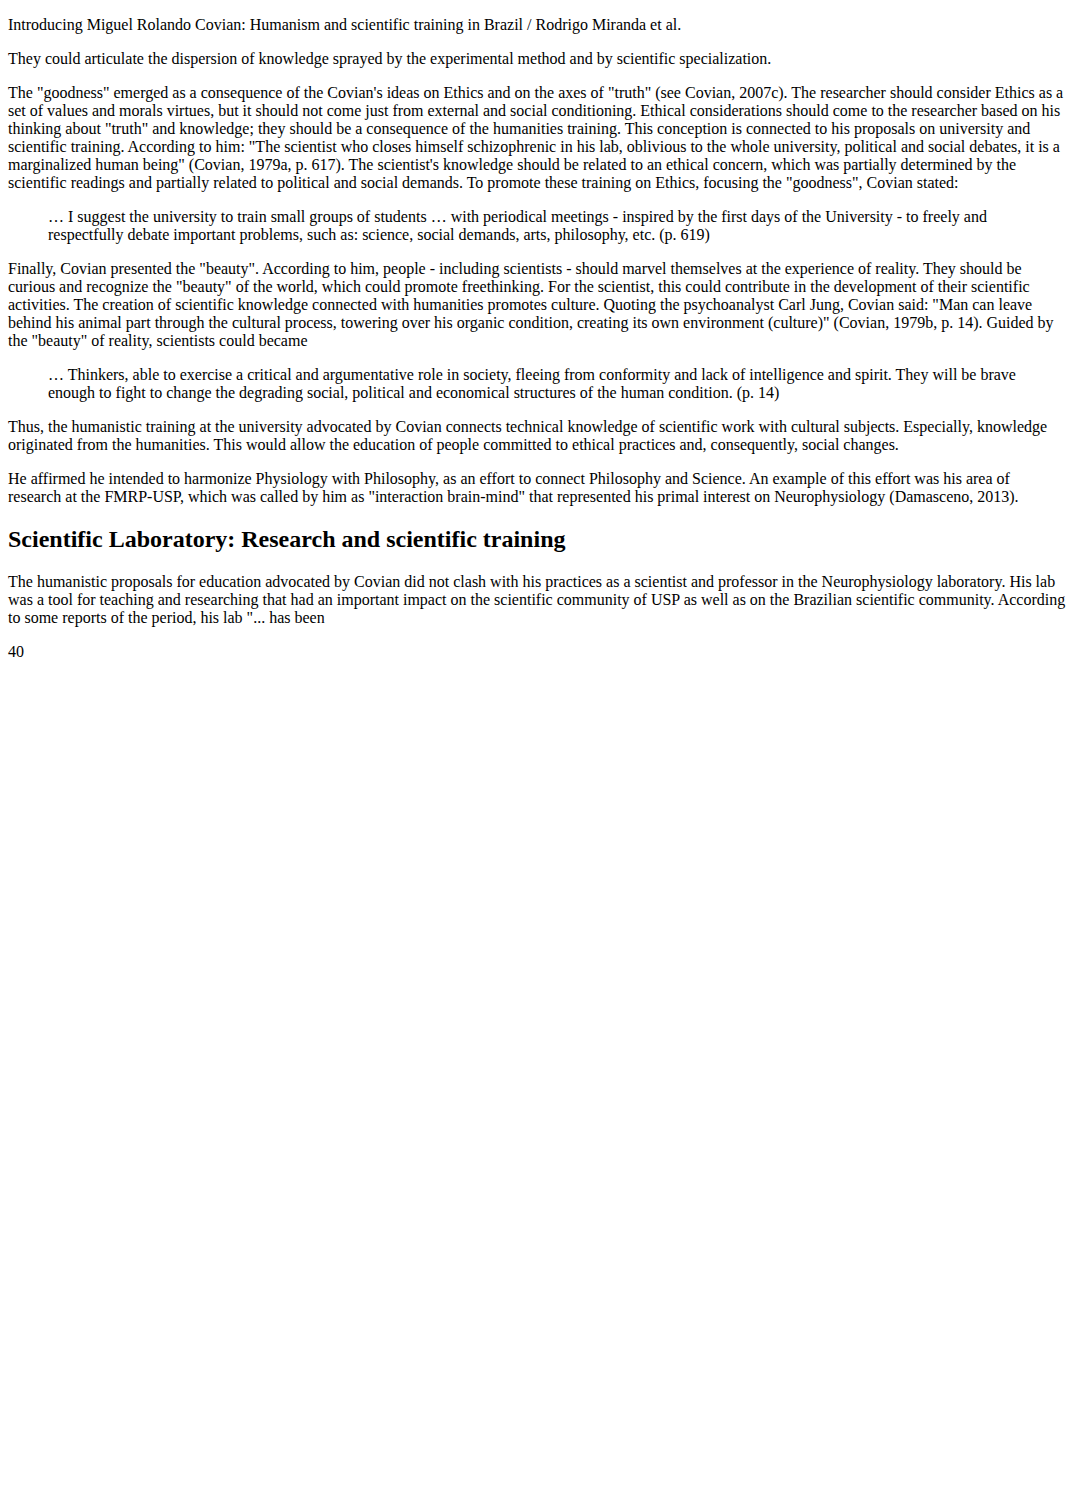Introducing Miguel Rolando Covian: Humanism and scientific training in Brazil / Rodrigo Miranda et al.
They could articulate the dispersion of knowledge sprayed by the experimental method and by scientific specialization.
The "goodness" emerged as a consequence of the Covian's ideas on Ethics and on the axes of "truth" (see Covian, 2007c). The researcher should consider Ethics as a set of values and morals virtues, but it should not come just from external and social conditioning. Ethical considerations should come to the researcher based on his thinking about "truth" and knowledge; they should be a consequence of the humanities training. This conception is connected to his proposals on university and scientific training. According to him: "The scientist who closes himself schizophrenic in his lab, oblivious to the whole university, political and social debates, it is a marginalized human being" (Covian, 1979a, p. 617). The scientist's knowledge should be related to an ethical concern, which was partially determined by the scientific readings and partially related to political and social demands. To promote these training on Ethics, focusing the "goodness", Covian stated:
… I suggest the university to train small groups of students … with periodical meetings - inspired by the first days of the University - to freely and respectfully debate important problems, such as: science, social demands, arts, philosophy, etc. (p. 619)
Finally, Covian presented the "beauty". According to him, people - including scientists - should marvel themselves at the experience of reality. They should be curious and recognize the "beauty" of the world, which could promote freethinking. For the scientist, this could contribute in the development of their scientific activities. The creation of scientific knowledge connected with humanities promotes culture. Quoting the psychoanalyst Carl Jung, Covian said: "Man can leave behind his animal part through the cultural process, towering over his organic condition, creating its own environment (culture)" (Covian, 1979b, p. 14). Guided by the "beauty" of reality, scientists could became
… Thinkers, able to exercise a critical and argumentative role in society, fleeing from conformity and lack of intelligence and spirit. They will be brave enough to fight to change the degrading social, political and economical structures of the human condition. (p. 14)
Thus, the humanistic training at the university advocated by Covian connects technical knowledge of scientific work with cultural subjects. Especially, knowledge originated from the humanities. This would allow the education of people committed to ethical practices and, consequently, social changes.
He affirmed he intended to harmonize Physiology with Philosophy, as an effort to connect Philosophy and Science. An example of this effort was his area of research at the FMRP-USP, which was called by him as "interaction brain-mind" that represented his primal interest on Neurophysiology (Damasceno, 2013).
Scientific Laboratory: Research and scientific training
The humanistic proposals for education advocated by Covian did not clash with his practices as a scientist and professor in the Neurophysiology laboratory. His lab was a tool for teaching and researching that had an important impact on the scientific community of USP as well as on the Brazilian scientific community. According to some reports of the period, his lab "... has been
40